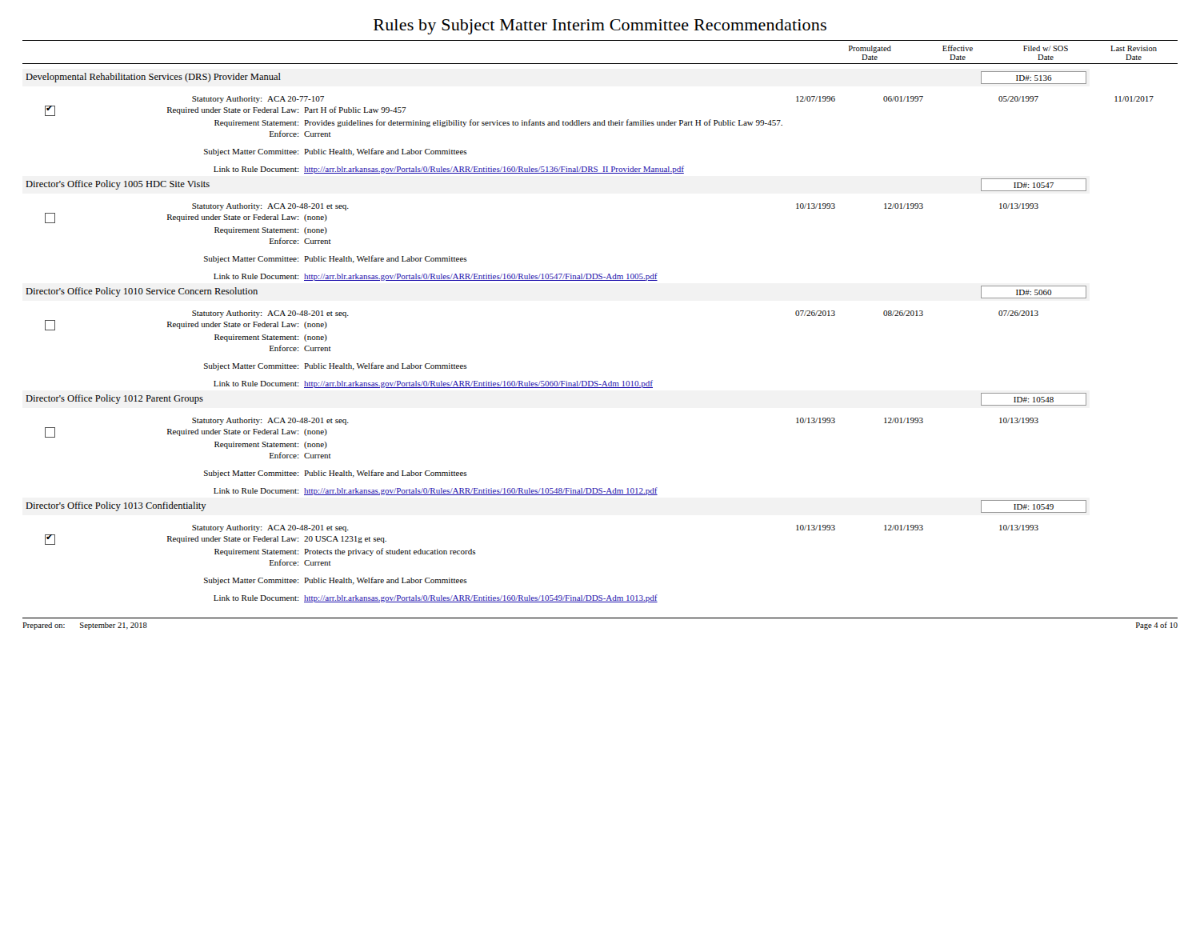Rules by Subject Matter Interim Committee Recommendations
| | Promulgated Date | Effective Date | Filed w/ SOS Date | Last Revision Date |
| Developmental Rehabilitation Services (DRS) Provider Manual | ID#: 5136 |
| Statutory Authority: | ACA 20-77-107 | 12/07/1996 | 06/01/1997 | 05/20/1997 | 11/01/2017 |
| | Required under State or Federal Law: | Part H of Public Law 99-457 |
| | Requirement Statement: | Provides guidelines for determining eligibility for services to infants and toddlers and their families under Part H of Public Law 99-457. |
| | Enforce: | Current |
| | Subject Matter Committee: | Public Health, Welfare and Labor Committees |
| | Link to Rule Document: | http://arr.blr.arkansas.gov/Portals/0/Rules/ARR/Entities/160/Rules/5136/Final/DRS_II Provider Manual.pdf |
| Director's Office Policy 1005 HDC Site Visits | ID#: 10547 |
| Statutory Authority: | ACA 20-48-201 et seq. | 10/13/1993 | 12/01/1993 | 10/13/1993 | |
| | Required under State or Federal Law: | (none) |
| | Requirement Statement: | (none) |
| | Enforce: | Current |
| | Subject Matter Committee: | Public Health, Welfare and Labor Committees |
| | Link to Rule Document: | http://arr.blr.arkansas.gov/Portals/0/Rules/ARR/Entities/160/Rules/10547/Final/DDS-Adm 1005.pdf |
| Director's Office Policy 1010 Service Concern Resolution | ID#: 5060 |
| Statutory Authority: | ACA 20-48-201 et seq. | 07/26/2013 | 08/26/2013 | 07/26/2013 | |
| | Required under State or Federal Law: | (none) |
| | Requirement Statement: | (none) |
| | Enforce: | Current |
| | Subject Matter Committee: | Public Health, Welfare and Labor Committees |
| | Link to Rule Document: | http://arr.blr.arkansas.gov/Portals/0/Rules/ARR/Entities/160/Rules/5060/Final/DDS-Adm 1010.pdf |
| Director's Office Policy 1012 Parent Groups | ID#: 10548 |
| Statutory Authority: | ACA 20-48-201 et seq. | 10/13/1993 | 12/01/1993 | 10/13/1993 | |
| | Required under State or Federal Law: | (none) |
| | Requirement Statement: | (none) |
| | Enforce: | Current |
| | Subject Matter Committee: | Public Health, Welfare and Labor Committees |
| | Link to Rule Document: | http://arr.blr.arkansas.gov/Portals/0/Rules/ARR/Entities/160/Rules/10548/Final/DDS-Adm 1012.pdf |
| Director's Office Policy 1013 Confidentiality | ID#: 10549 |
| Statutory Authority: | ACA 20-48-201 et seq. | 10/13/1993 | 12/01/1993 | 10/13/1993 | |
| | Required under State or Federal Law: | 20 USCA 1231g et seq. |
| | Requirement Statement: | Protects the privacy of student education records |
| | Enforce: | Current |
| | Subject Matter Committee: | Public Health, Welfare and Labor Committees |
| | Link to Rule Document: | http://arr.blr.arkansas.gov/Portals/0/Rules/ARR/Entities/160/Rules/10549/Final/DDS-Adm 1013.pdf |
Prepared on: September 21, 2018
Page 4 of 10